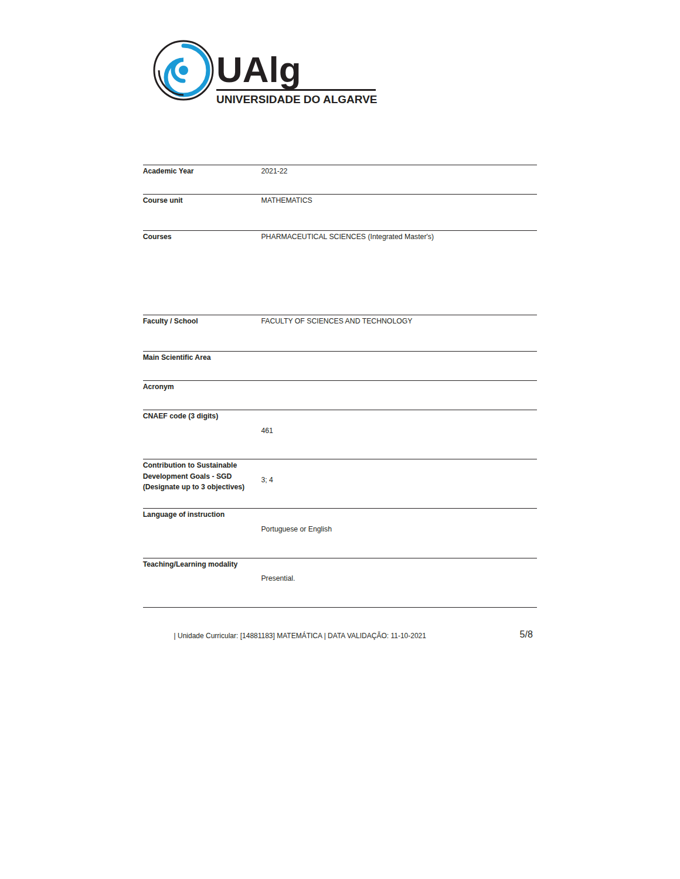UAlg UNIVERSIDADE DO ALGARVE
| Academic Year | 2021-22 |
| Course unit | MATHEMATICS |
| Courses | PHARMACEUTICAL SCIENCES (Integrated Master's) |
| Faculty / School | FACULTY OF SCIENCES AND TECHNOLOGY |
| Main Scientific Area | |
| Acronym | |
| CNAEF code (3 digits) | 461 |
| Contribution to Sustainable Development Goals - SGD (Designate up to 3 objectives) | 3; 4 |
| Language of instruction | Portuguese or English |
| Teaching/Learning modality | Presential. |
| Unidade Curricular: [14881183] MATEMÁTICA | DATA VALIDAÇÃO: 11-10-2021
5/8